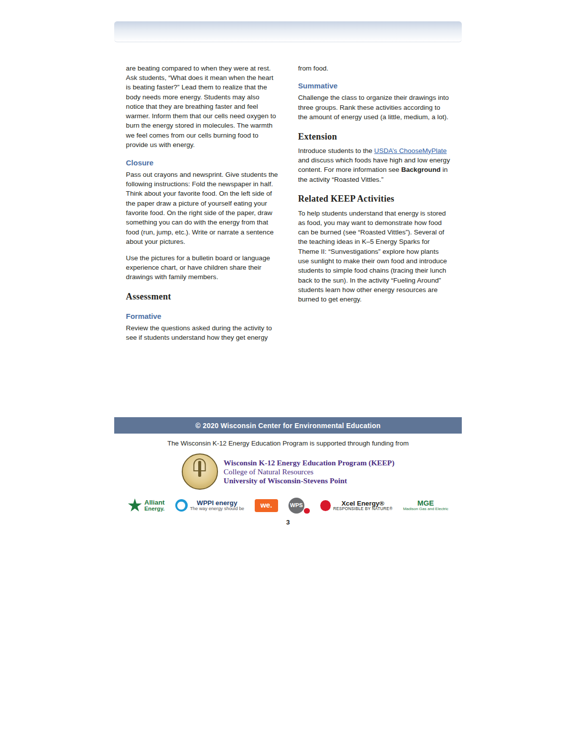are beating compared to when they were at rest. Ask students, “What does it mean when the heart is beating faster?” Lead them to realize that the body needs more energy. Students may also notice that they are breathing faster and feel warmer. Inform them that our cells need oxygen to burn the energy stored in molecules. The warmth we feel comes from our cells burning food to provide us with energy.
Closure
Pass out crayons and newsprint. Give students the following instructions: Fold the newspaper in half. Think about your favorite food. On the left side of the paper draw a picture of yourself eating your favorite food. On the right side of the paper, draw something you can do with the energy from that food (run, jump, etc.). Write or narrate a sentence about your pictures.
Use the pictures for a bulletin board or language experience chart, or have children share their drawings with family members.
Assessment
Formative
Review the questions asked during the activity to see if students understand how they get energy from food.
Summative
Challenge the class to organize their drawings into three groups. Rank these activities according to the amount of energy used (a little, medium, a lot).
Extension
Introduce students to the USDA’s ChooseMyPlate and discuss which foods have high and low energy content. For more information see Background in the activity “Roasted Vittles.”
Related KEEP Activities
To help students understand that energy is stored as food, you may want to demonstrate how food can be burned (see “Roasted Vittles”). Several of the teaching ideas in K–5 Energy Sparks for Theme II: “Sunvestigations” explore how plants use sunlight to make their own food and introduce students to simple food chains (tracing their lunch back to the sun). In the activity “Fueling Around” students learn how other energy resources are burned to get energy.
© 2020 Wisconsin Center for Environmental Education
The Wisconsin K-12 Energy Education Program is supported through funding from
Wisconsin K-12 Energy Education Program (KEEP)
College of Natural Resources
University of Wisconsin-Stevens Point
AlliantEnergy.
WPPI energyThe way energy should be
we.
WPS
Xcel Energy®RESPONSIBLE BY NATURE®
MGEMadison Gas and Electric
3